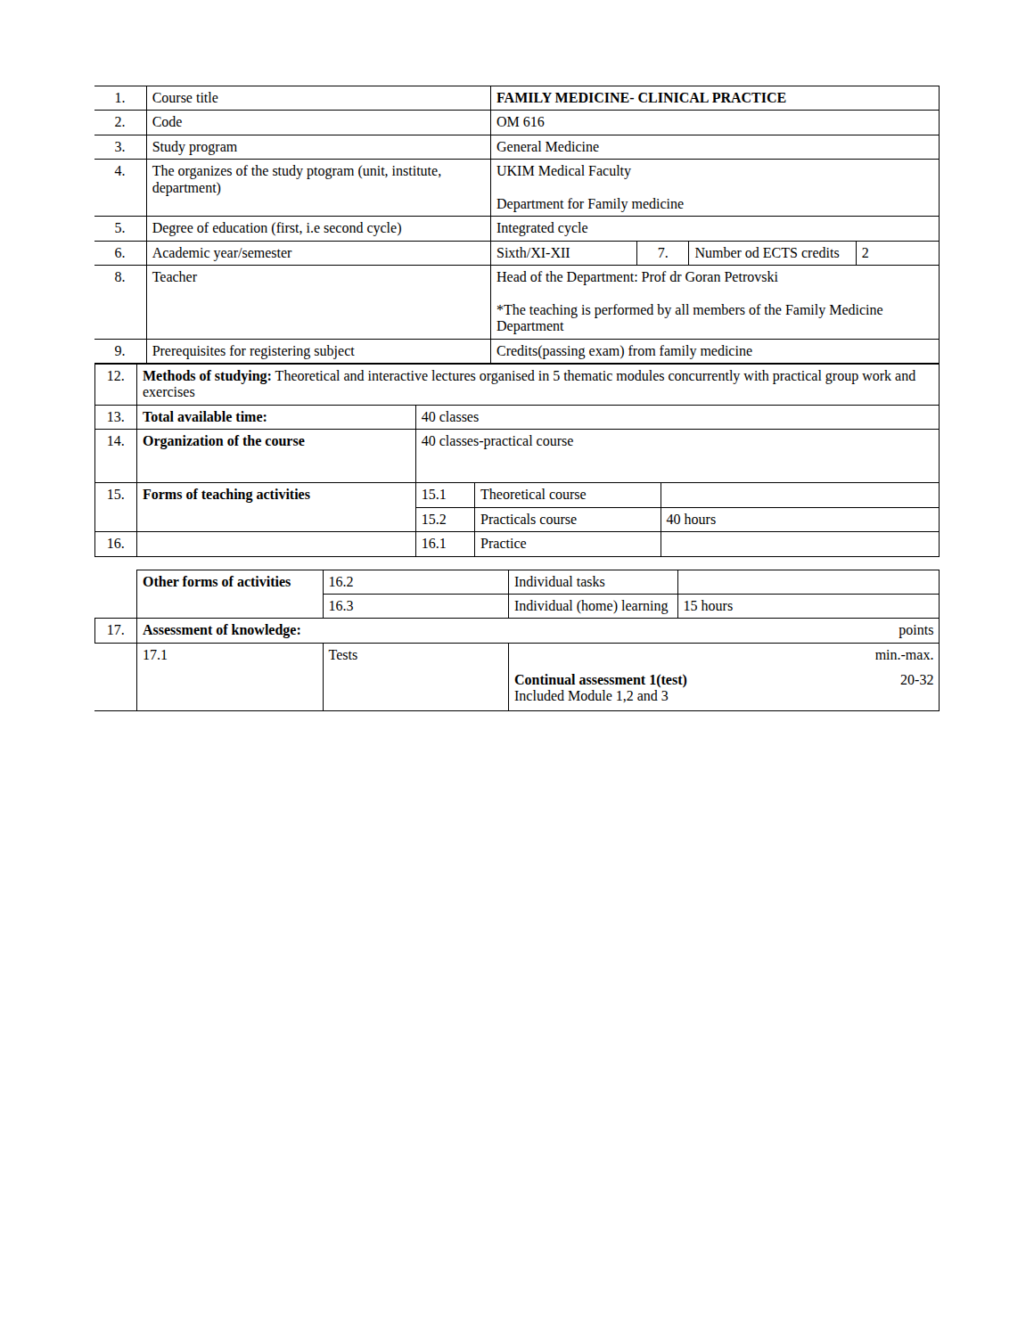| 1. | Course title | FAMILY MEDICINE- CLINICAL PRACTICE |
| 2. | Code | OM 616 |
| 3. | Study program | General Medicine |
| 4. | The organizes of the study ptogram (unit, institute, department) | UKIM Medical Faculty Department for Family medicine |
| 5. | Degree of education (first, i.e second cycle) | Integrated cycle |
| 6. | Academic year/semester | Sixth/XI-XII | 7. | Number od ECTS credits | 2 |
| 8. | Teacher | Head of the Department: Prof dr Goran Petrovski *The teaching is performed by all members of the Family Medicine Department |
| 9. | Prerequisites for registering subject | Credits(passing exam) from family medicine |
| 12. | Methods of studying: Theoretical and interactive lectures organised in 5 thematic modules concurrently with practical group work and exercises |
| 13. | Total available time: | 40 classes |
| 14. | Organization of the course | 40 classes-practical course |
| 15. | Forms of teaching activities | 15.1 | Theoretical course | |
| 15.2 | Practicals course | 40 hours |
| 16. | | 16.1 | Practice | |
| | Other forms of activities | 16.2 | Individual tasks | |
| | 16.3 | Individual (home) learning | 15 hours |
| 17. | Assessment of knowledge: points |
| | 17.1 | Tests | min.-max. Continual assessment 1(test) 20-32 Included Module 1,2 and 3 |